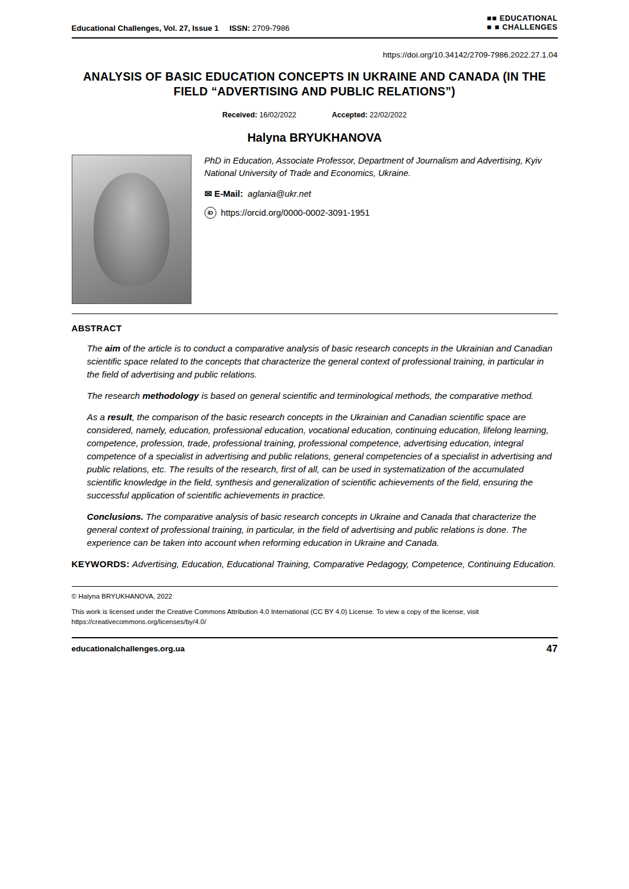Educational Challenges, Vol. 27, Issue 1 ISSN: 2709-7986
■■EDUCATIONAL ■ ■CHALLENGES
https://doi.org/10.34142/2709-7986.2022.27.1.04
Analysis of Basic Education Concepts in Ukraine and Canada (in the Field “Advertising and Public Relations”)
Received: 16/02/2022 Accepted: 22/02/2022
Halyna BRYUKHANOVA
PhD in Education, Associate Professor, Department of Journalism and Advertising, Kyiv National University of Trade and Economics, Ukraine.
✉ E-Mail: aglania@ukr.net
iD https://orcid.org/0000-0002-3091-1951
ABSTRACT
The aim of the article is to conduct a comparative analysis of basic research concepts in the Ukrainian and Canadian scientific space related to the concepts that characterize the general context of professional training, in particular in the field of advertising and public relations.
The research methodology is based on general scientific and terminological methods, the comparative method.
As a result, the comparison of the basic research concepts in the Ukrainian and Canadian scientific space are considered, namely, education, professional education, vocational education, continuing education, lifelong learning, competence, profession, trade, professional training, professional competence, advertising education, integral competence of a specialist in advertising and public relations, general competencies of a specialist in advertising and public relations, etc. The results of the research, first of all, can be used in systematization of the accumulated scientific knowledge in the field, synthesis and generalization of scientific achievements of the field, ensuring the successful application of scientific achievements in practice.
Conclusions. The comparative analysis of basic research concepts in Ukraine and Canada that characterize the general context of professional training, in particular, in the field of advertising and public relations is done. The experience can be taken into account when reforming education in Ukraine and Canada.
KEYWORDS: Advertising, Education, Educational Training, Comparative Pedagogy, Competence, Continuing Education.
© Halyna BRYUKHANOVA, 2022
This work is licensed under the Creative Commons Attribution 4.0 International (CC BY 4.0) License. To view a copy of the license, visit https://creativecommons.org/licenses/by/4.0/
educationalchallenges.org.ua 47